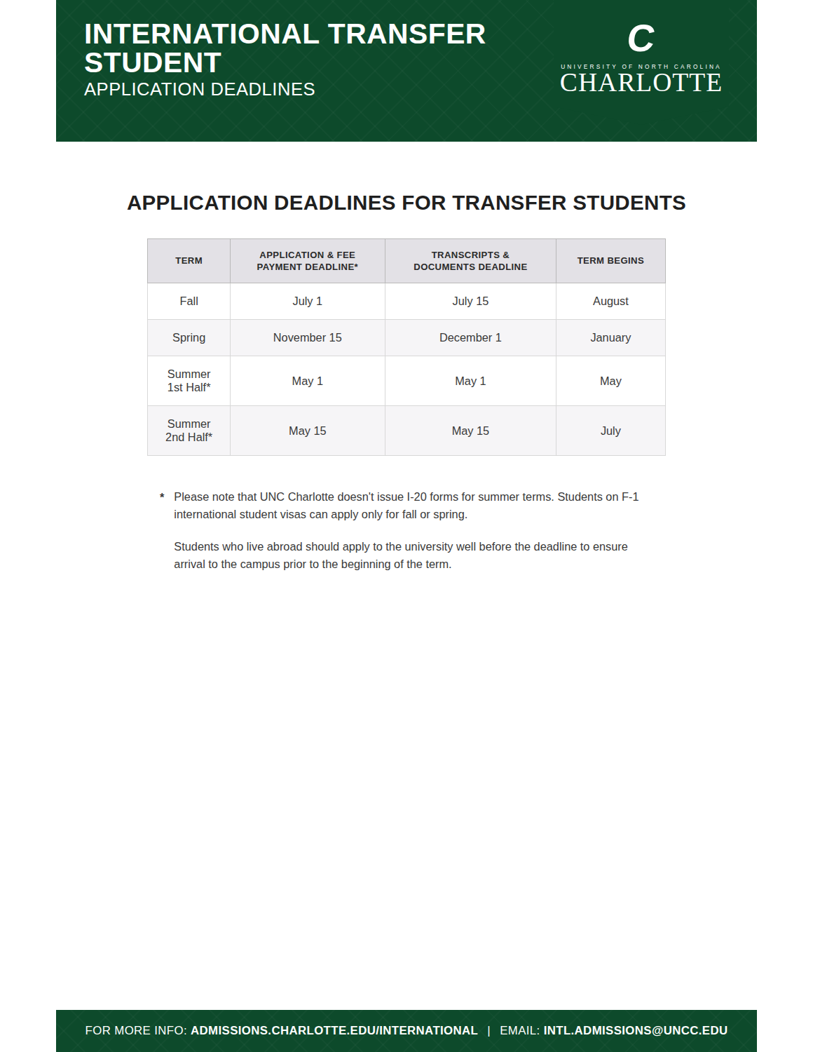International Transfer Student
Application Deadlines
C
UNIVERSITY OF NORTH CAROLINA
CHARLOTTE
Application Deadlines for Transfer Students
| Term | Application & Fee Payment Deadline* | Transcripts & Documents Deadline | Term Begins |
| --- | --- | --- | --- |
| Fall | July 1 | July 15 | August |
| Spring | November 15 | December 1 | January |
| Summer 1st Half* | May 1 | May 1 | May |
| Summer 2nd Half* | May 15 | May 15 | July |
*
Please note that UNC Charlotte doesn't issue I-20 forms for summer terms. Students on F-1 international student visas can apply only for fall or spring.
Students who live abroad should apply to the university well before the deadline to ensure arrival to the campus prior to the beginning of the term.
For more info: admissions.charlotte.edu/international | Email: intl.admissions@uncc.edu